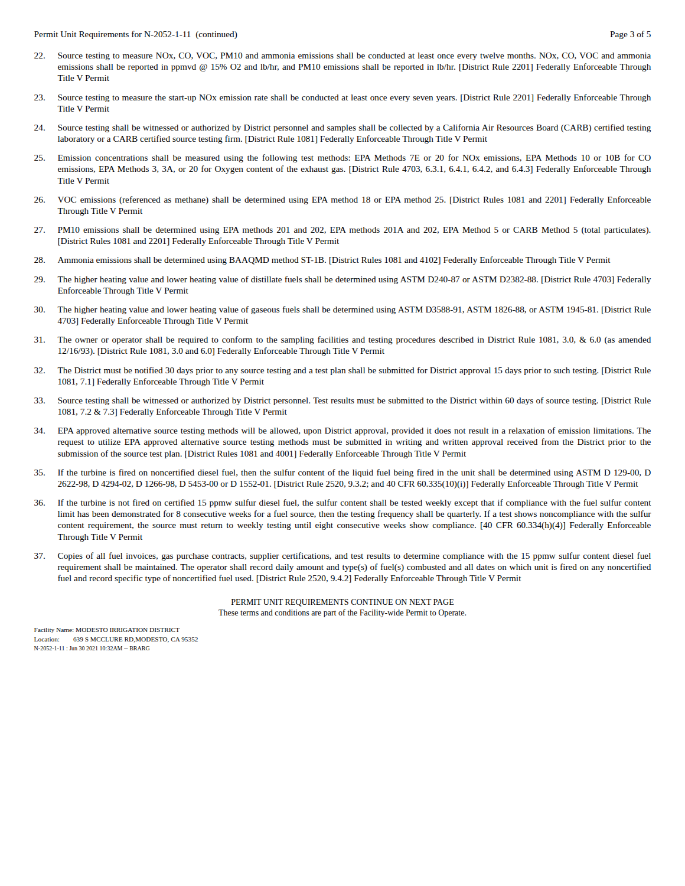Permit Unit Requirements for N-2052-1-11 (continued) Page 3 of 5
22. Source testing to measure NOx, CO, VOC, PM10 and ammonia emissions shall be conducted at least once every twelve months. NOx, CO, VOC and ammonia emissions shall be reported in ppmvd @ 15% O2 and lb/hr, and PM10 emissions shall be reported in lb/hr. [District Rule 2201] Federally Enforceable Through Title V Permit
23. Source testing to measure the start-up NOx emission rate shall be conducted at least once every seven years. [District Rule 2201] Federally Enforceable Through Title V Permit
24. Source testing shall be witnessed or authorized by District personnel and samples shall be collected by a California Air Resources Board (CARB) certified testing laboratory or a CARB certified source testing firm. [District Rule 1081] Federally Enforceable Through Title V Permit
25. Emission concentrations shall be measured using the following test methods: EPA Methods 7E or 20 for NOx emissions, EPA Methods 10 or 10B for CO emissions, EPA Methods 3, 3A, or 20 for Oxygen content of the exhaust gas. [District Rule 4703, 6.3.1, 6.4.1, 6.4.2, and 6.4.3] Federally Enforceable Through Title V Permit
26. VOC emissions (referenced as methane) shall be determined using EPA method 18 or EPA method 25. [District Rules 1081 and 2201] Federally Enforceable Through Title V Permit
27. PM10 emissions shall be determined using EPA methods 201 and 202, EPA methods 201A and 202, EPA Method 5 or CARB Method 5 (total particulates). [District Rules 1081 and 2201] Federally Enforceable Through Title V Permit
28. Ammonia emissions shall be determined using BAAQMD method ST-1B. [District Rules 1081 and 4102] Federally Enforceable Through Title V Permit
29. The higher heating value and lower heating value of distillate fuels shall be determined using ASTM D240-87 or ASTM D2382-88. [District Rule 4703] Federally Enforceable Through Title V Permit
30. The higher heating value and lower heating value of gaseous fuels shall be determined using ASTM D3588-91, ASTM 1826-88, or ASTM 1945-81. [District Rule 4703] Federally Enforceable Through Title V Permit
31. The owner or operator shall be required to conform to the sampling facilities and testing procedures described in District Rule 1081, 3.0, & 6.0 (as amended 12/16/93). [District Rule 1081, 3.0 and 6.0] Federally Enforceable Through Title V Permit
32. The District must be notified 30 days prior to any source testing and a test plan shall be submitted for District approval 15 days prior to such testing. [District Rule 1081, 7.1] Federally Enforceable Through Title V Permit
33. Source testing shall be witnessed or authorized by District personnel. Test results must be submitted to the District within 60 days of source testing. [District Rule 1081, 7.2 & 7.3] Federally Enforceable Through Title V Permit
34. EPA approved alternative source testing methods will be allowed, upon District approval, provided it does not result in a relaxation of emission limitations. The request to utilize EPA approved alternative source testing methods must be submitted in writing and written approval received from the District prior to the submission of the source test plan. [District Rules 1081 and 4001] Federally Enforceable Through Title V Permit
35. If the turbine is fired on noncertified diesel fuel, then the sulfur content of the liquid fuel being fired in the unit shall be determined using ASTM D 129-00, D 2622-98, D 4294-02, D 1266-98, D 5453-00 or D 1552-01. [District Rule 2520, 9.3.2; and 40 CFR 60.335(10)(i)] Federally Enforceable Through Title V Permit
36. If the turbine is not fired on certified 15 ppmw sulfur diesel fuel, the sulfur content shall be tested weekly except that if compliance with the fuel sulfur content limit has been demonstrated for 8 consecutive weeks for a fuel source, then the testing frequency shall be quarterly. If a test shows noncompliance with the sulfur content requirement, the source must return to weekly testing until eight consecutive weeks show compliance. [40 CFR 60.334(h)(4)] Federally Enforceable Through Title V Permit
37. Copies of all fuel invoices, gas purchase contracts, supplier certifications, and test results to determine compliance with the 15 ppmw sulfur content diesel fuel requirement shall be maintained. The operator shall record daily amount and type(s) of fuel(s) combusted and all dates on which unit is fired on any noncertified fuel and record specific type of noncertified fuel used. [District Rule 2520, 9.4.2] Federally Enforceable Through Title V Permit
PERMIT UNIT REQUIREMENTS CONTINUE ON NEXT PAGE
These terms and conditions are part of the Facility-wide Permit to Operate.
Facility Name: MODESTO IRRIGATION DISTRICT
Location: 639 S MCCLURE RD,MODESTO, CA 95352
N-2052-1-11 : Jun 30 2021 10:32AM -- BRARG